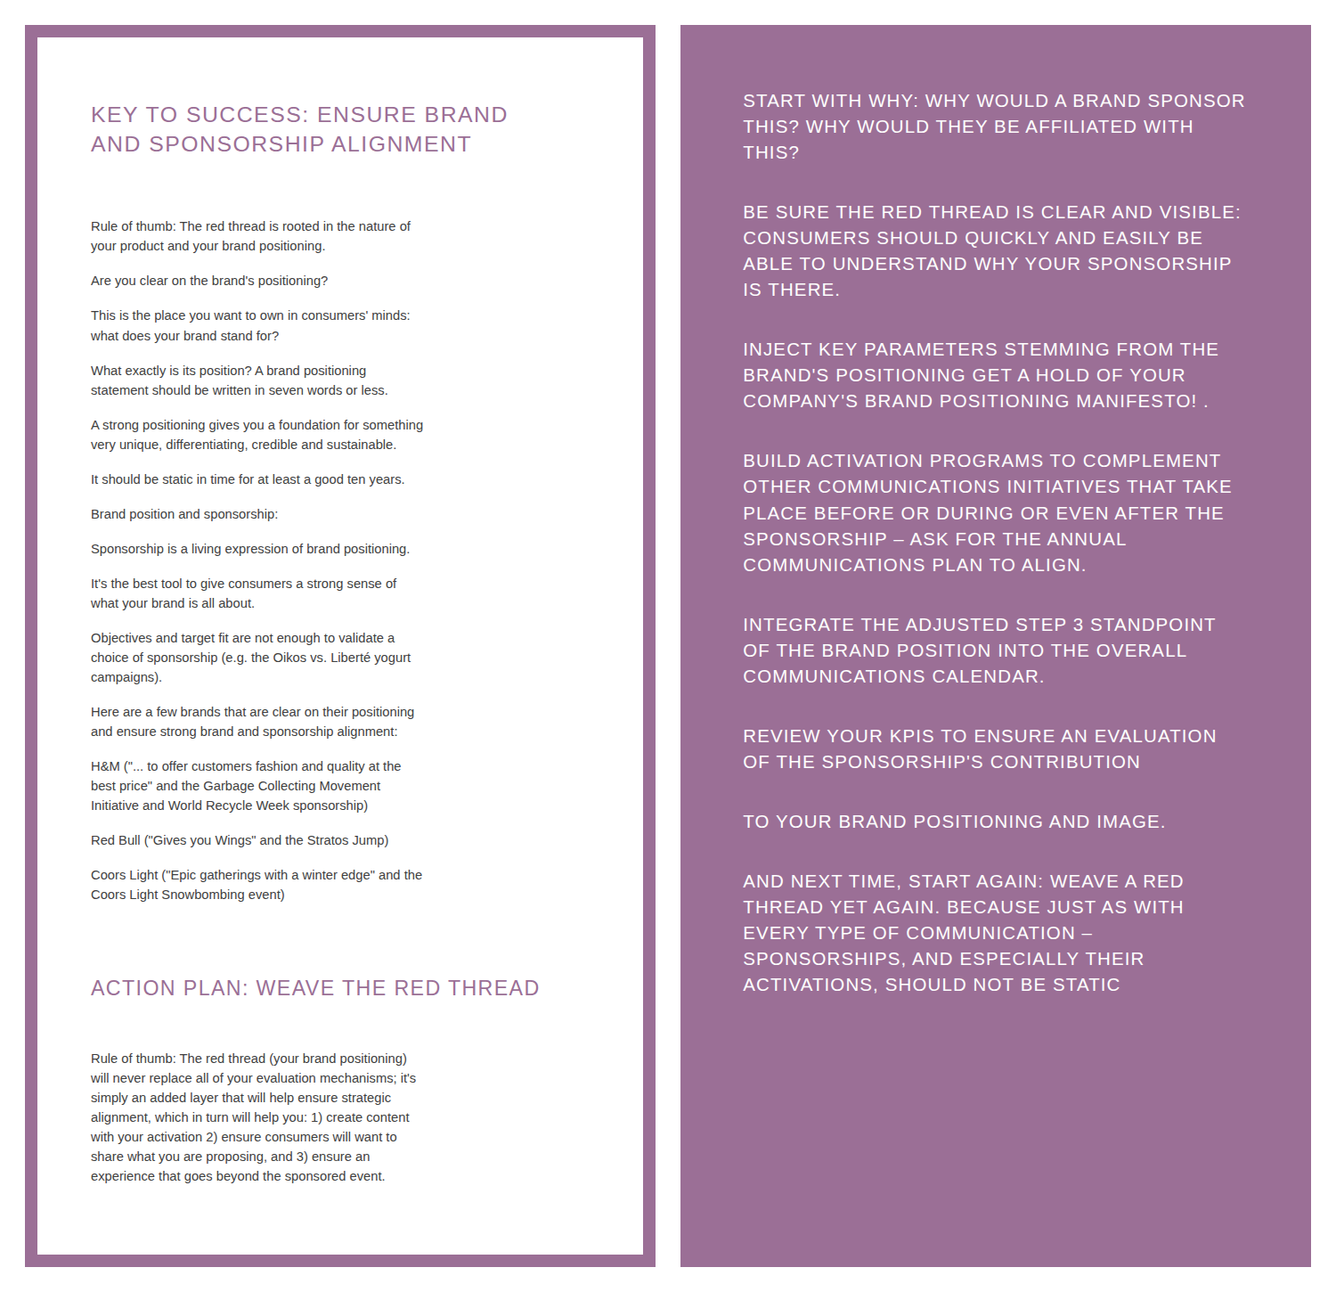Key to Success: Ensure Brand
and Sponsorship Alignment
Rule of thumb: The red thread is rooted in the nature of your product and your brand positioning.
Are you clear on the brand's positioning?
This is the place you want to own in consumers' minds: what does your brand stand for?
What exactly is its position? A brand positioning statement should be written in seven words or less.
A strong positioning gives you a foundation for something very unique, differentiating, credible and sustainable.
It should be static in time for at least a good ten years.
Brand position and sponsorship:
Sponsorship is a living expression of brand positioning.
It's the best tool to give consumers a strong sense of what your brand is all about.
Objectives and target fit are not enough to validate a choice of sponsorship (e.g. the Oikos vs. Liberté yogurt campaigns).
Here are a few brands that are clear on their positioning and ensure strong brand and sponsorship alignment:
H&M ("... to offer customers fashion and quality at the best price" and the Garbage Collecting Movement Initiative and World Recycle Week sponsorship)
Red Bull ("Gives you Wings" and the Stratos Jump)
Coors Light ("Epic gatherings with a winter edge" and the Coors Light Snowbombing event)
Action Plan: Weave the Red Thread
Rule of thumb: The red thread (your brand positioning) will never replace all of your evaluation mechanisms; it's simply an added layer that will help ensure strategic alignment, which in turn will help you: 1) create content with your activation 2) ensure consumers will want to share what you are proposing, and 3) ensure an experience that goes beyond the sponsored event.
Start with why: why would a brand sponsor this? Why would they be affiliated with this?
Be sure the red thread is clear and visible: consumers should quickly and easily be able to understand why your sponsorship is there.
Inject key parameters stemming from the brand's positioning get a hold of your company's brand positioning manifesto! .
Build activation programs to complement other communications initiatives that take place before or during or even after the sponsorship – ask for the annual communications plan to align.
Integrate the adjusted step 3 standpoint of the brand position into the overall communications calendar.
Review your KPIs to ensure an evaluation of the sponsorship's contribution
to your brand positioning and image.
And next time, start again: weave a red thread yet again. Because just as with every type of communication – sponsorships, and especially their activations, should not be static